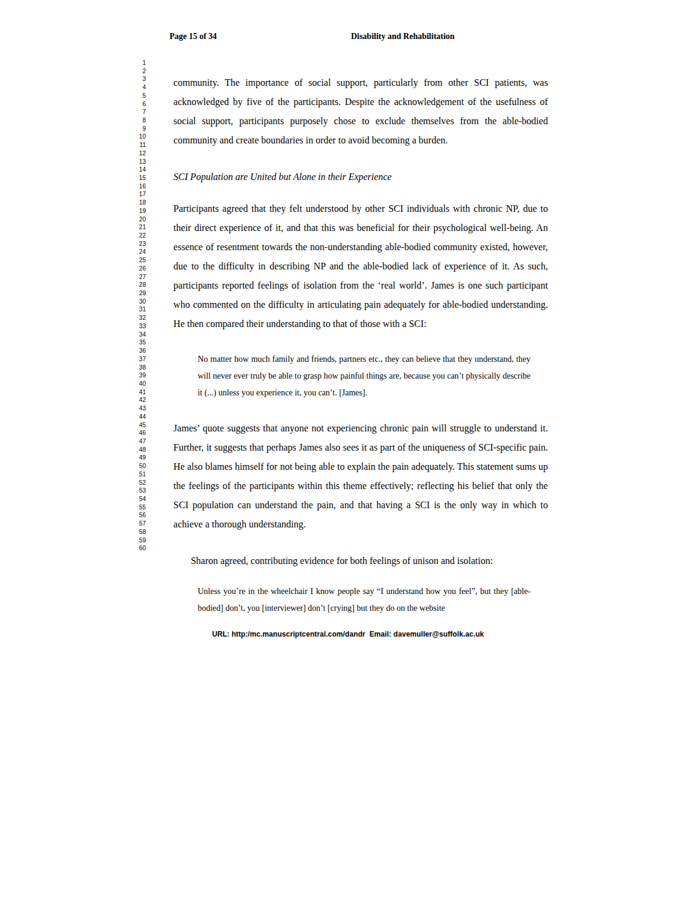Page 15 of 34 Disability and Rehabilitation
1
2
3
4
5
6
7
8
9
10
11
12
13
14
15
16
17
18
19
20
21
22
23
24
25
26
27
28
29
30
31
32
33
34
35
36
37
38
39
40
41
42
43
44
45
46
47
48
49
50
51
52
53
54
55
56
57
58
59
60
community. The importance of social support, particularly from other SCI patients, was acknowledged by five of the participants. Despite the acknowledgement of the usefulness of social support, participants purposely chose to exclude themselves from the able-bodied community and create boundaries in order to avoid becoming a burden.
SCI Population are United but Alone in their Experience
Participants agreed that they felt understood by other SCI individuals with chronic NP, due to their direct experience of it, and that this was beneficial for their psychological well-being. An essence of resentment towards the non-understanding able-bodied community existed, however, due to the difficulty in describing NP and the able-bodied lack of experience of it. As such, participants reported feelings of isolation from the ‘real world’. James is one such participant who commented on the difficulty in articulating pain adequately for able-bodied understanding. He then compared their understanding to that of those with a SCI:
No matter how much family and friends, partners etc., they can believe that they understand, they will never ever truly be able to grasp how painful things are, because you can’t physically describe it (...) unless you experience it, you can’t. [James].
James’ quote suggests that anyone not experiencing chronic pain will struggle to understand it. Further, it suggests that perhaps James also sees it as part of the uniqueness of SCI-specific pain. He also blames himself for not being able to explain the pain adequately. This statement sums up the feelings of the participants within this theme effectively; reflecting his belief that only the SCI population can understand the pain, and that having a SCI is the only way in which to achieve a thorough understanding.
Sharon agreed, contributing evidence for both feelings of unison and isolation:
Unless you’re in the wheelchair I know people say “I understand how you feel”, but they [able-bodied] don’t, you [interviewer] don’t [crying] but they do on the website
URL: http:/mc.manuscriptcentral.com/dandr Email: davemuller@suffolk.ac.uk